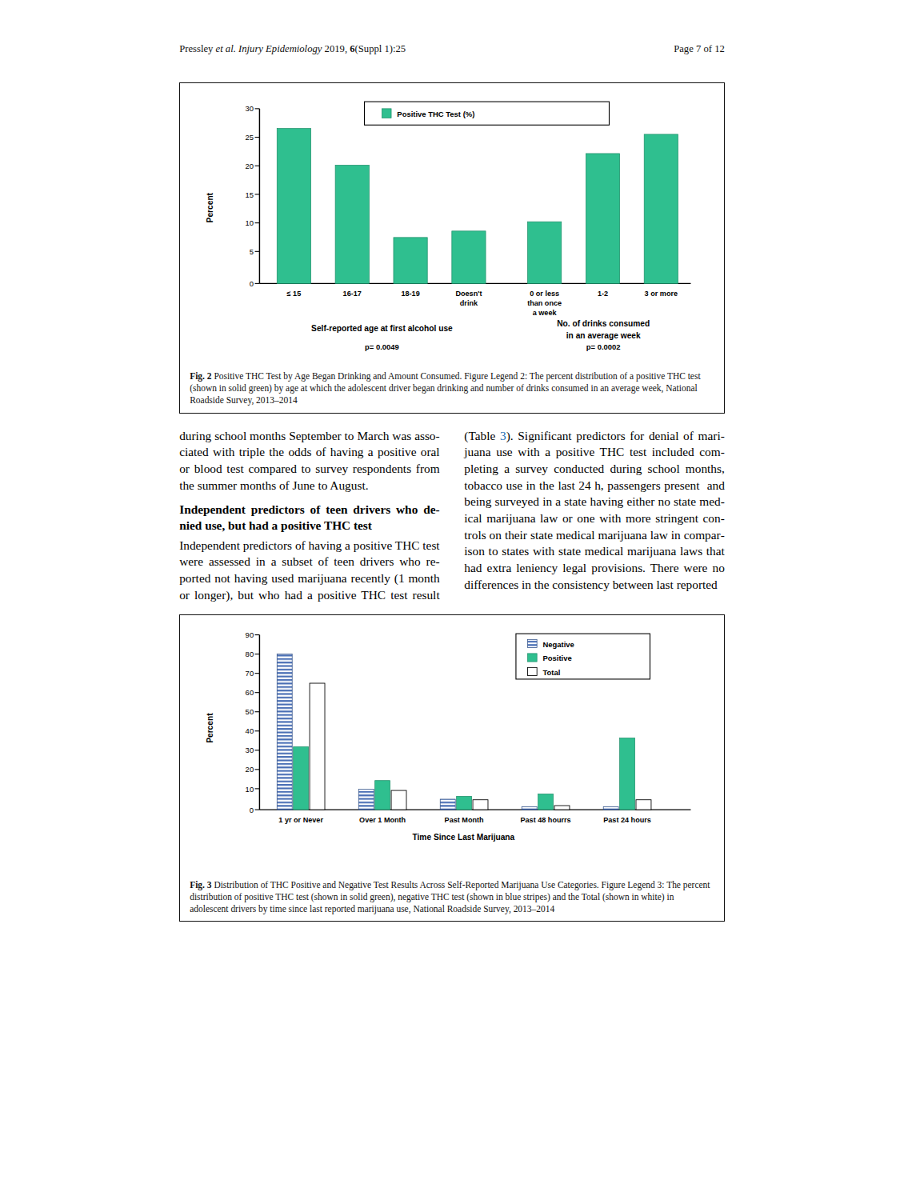Pressley et al. Injury Epidemiology 2019, 6(Suppl 1):25
Page 7 of 12
30 25 20 15 10 5 0 Percent Positive THC Test (%) ≤ 15 16-17 18-19 Doesn't drink 0 or less than once a week 1-2 3 or more Self-reported age at first alcohol use No. of drinks consumed in an average week p= 0.0049 p= 0.0002
Fig. 2 Positive THC Test by Age Began Drinking and Amount Consumed. Figure Legend 2: The percent distribution of a positive THC test (shown in solid green) by age at which the adolescent driver began drinking and number of drinks consumed in an average week, National Roadside Survey, 2013–2014
during school months September to March was associated with triple the odds of having a positive oral or blood test compared to survey respondents from the summer months of June to August.
Independent predictors of teen drivers who denied use, but had a positive THC test
Independent predictors of having a positive THC test were assessed in a subset of teen drivers who reported not having used marijuana recently (1 month or longer), but who had a positive THC test result (Table 3). Significant predictors for denial of marijuana use with a positive THC test included completing a survey conducted during school months, tobacco use in the last 24 h, passengers present and being surveyed in a state having either no state medical marijuana law or one with more stringent controls on their state medical marijuana law in comparison to states with state medical marijuana laws that had extra leniency legal provisions. There were no differences in the consistency between last reported
90 80 70 60 50 40 30 20 10 0 Percent Negative Positive Total 1 yr or Never Over 1 Month Past Month Past 48 hourrs Past 24 hours Time Since Last Marijuana
Fig. 3 Distribution of THC Positive and Negative Test Results Across Self-Reported Marijuana Use Categories. Figure Legend 3: The percent distribution of positive THC test (shown in solid green), negative THC test (shown in blue stripes) and the Total (shown in white) in adolescent drivers by time since last reported marijuana use, National Roadside Survey, 2013–2014